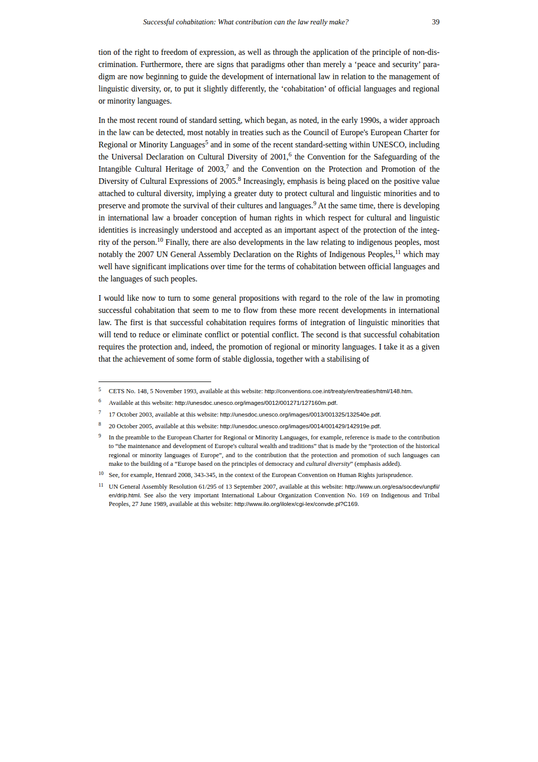Successful cohabitation: What contribution can the law really make? 39
tion of the right to freedom of expression, as well as through the application of the principle of non-discrimination. Furthermore, there are signs that paradigms other than merely a ‘peace and security’ paradigm are now beginning to guide the development of international law in relation to the management of linguistic diversity, or, to put it slightly differently, the ‘cohabitation’ of official languages and regional or minority languages.
In the most recent round of standard setting, which began, as noted, in the early 1990s, a wider approach in the law can be detected, most notably in treaties such as the Council of Europe's European Charter for Regional or Minority Languages5 and in some of the recent standard-setting within UNESCO, including the Universal Declaration on Cultural Diversity of 2001,6 the Convention for the Safeguarding of the Intangible Cultural Heritage of 2003,7 and the Convention on the Protection and Promotion of the Diversity of Cultural Expressions of 2005.8 Increasingly, emphasis is being placed on the positive value attached to cultural diversity, implying a greater duty to protect cultural and linguistic minorities and to preserve and promote the survival of their cultures and languages.9 At the same time, there is developing in international law a broader conception of human rights in which respect for cultural and linguistic identities is increasingly understood and accepted as an important aspect of the protection of the integrity of the person.10 Finally, there are also developments in the law relating to indigenous peoples, most notably the 2007 UN General Assembly Declaration on the Rights of Indigenous Peoples,11 which may well have significant implications over time for the terms of cohabitation between official languages and the languages of such peoples.
I would like now to turn to some general propositions with regard to the role of the law in promoting successful cohabitation that seem to me to flow from these more recent developments in international law. The first is that successful cohabitation requires forms of integration of linguistic minorities that will tend to reduce or eliminate conflict or potential conflict. The second is that successful cohabitation requires the protection and, indeed, the promotion of regional or minority languages. I take it as a given that the achievement of some form of stable diglossia, together with a stabilising of
5 CETS No. 148, 5 November 1993, available at this website: http://conventions.coe.int/treaty/en/treaties/html/148.htm.
6 Available at this website: http://unesdoc.unesco.org/images/0012/001271/127160m.pdf.
717 October 2003, available at this website: http://unesdoc.unesco.org/images/0013/001325/132540e.pdf.
820 October 2005, available at this website: http://unesdoc.unesco.org/images/0014/001429/142919e.pdf.
9 In the preamble to the European Charter for Regional or Minority Languages, for example, reference is made to the contribution to “the maintenance and development of Europe's cultural wealth and traditions” that is made by the “protection of the historical regional or minority languages of Europe”, and to the contribution that the protection and promotion of such languages can make to the building of a “Europe based on the principles of democracy and cultural diversity” (emphasis added).
10 See, for example, Henrard 2008, 343-345, in the context of the European Convention on Human Rights jurisprudence.
11 UN General Assembly Resolution 61/295 of 13 September 2007, available at this website: http://www.un.org/esa/socdev/unpfii/en/drip.html. See also the very important International Labour Organization Convention No. 169 on Indigenous and Tribal Peoples, 27 June 1989, available at this website: http://www.ilo.org/ilolex/cgi-lex/convde.pl?C169.